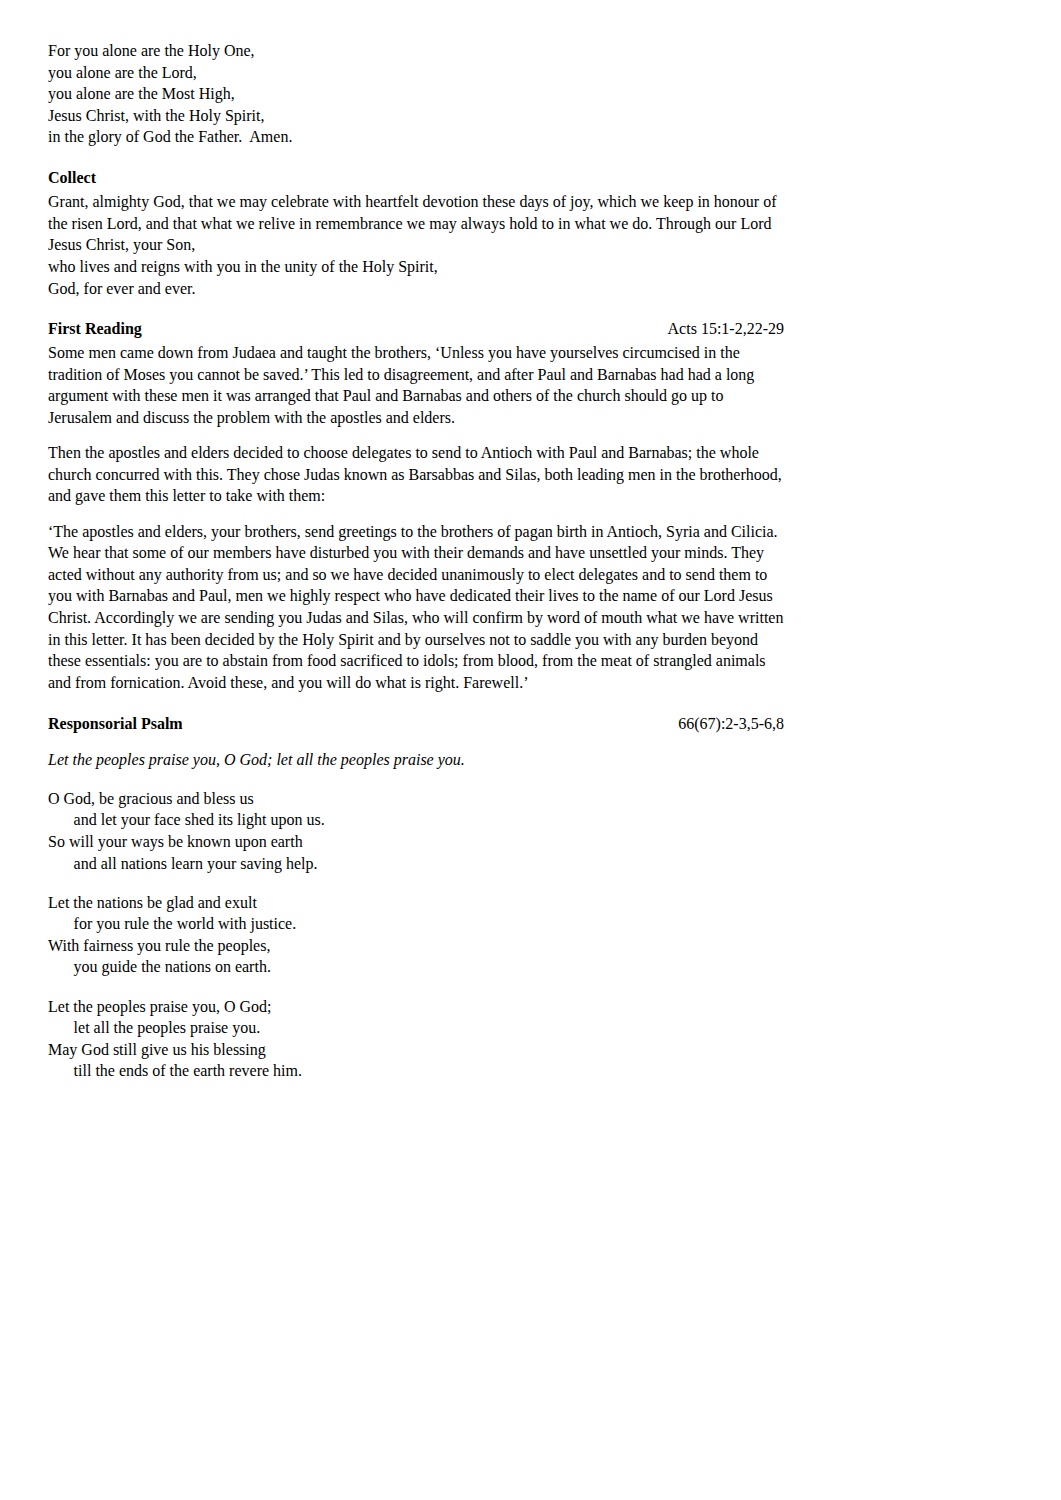For you alone are the Holy One,
you alone are the Lord,
you alone are the Most High,
Jesus Christ, with the Holy Spirit,
in the glory of God the Father. Amen.
Collect
Grant, almighty God, that we may celebrate with heartfelt devotion these days of joy, which we keep in honour of the risen Lord, and that what we relive in remembrance we may always hold to in what we do. Through our Lord Jesus Christ, your Son,
who lives and reigns with you in the unity of the Holy Spirit,
God, for ever and ever.
First Reading
Acts 15:1-2,22-29
Some men came down from Judaea and taught the brothers, ‘Unless you have yourselves circumcised in the tradition of Moses you cannot be saved.’ This led to disagreement, and after Paul and Barnabas had had a long argument with these men it was arranged that Paul and Barnabas and others of the church should go up to Jerusalem and discuss the problem with the apostles and elders.
Then the apostles and elders decided to choose delegates to send to Antioch with Paul and Barnabas; the whole church concurred with this. They chose Judas known as Barsabbas and Silas, both leading men in the brotherhood, and gave them this letter to take with them:
‘The apostles and elders, your brothers, send greetings to the brothers of pagan birth in Antioch, Syria and Cilicia. We hear that some of our members have disturbed you with their demands and have unsettled your minds. They acted without any authority from us; and so we have decided unanimously to elect delegates and to send them to you with Barnabas and Paul, men we highly respect who have dedicated their lives to the name of our Lord Jesus Christ. Accordingly we are sending you Judas and Silas, who will confirm by word of mouth what we have written in this letter. It has been decided by the Holy Spirit and by ourselves not to saddle you with any burden beyond these essentials: you are to abstain from food sacrificed to idols; from blood, from the meat of strangled animals and from fornication. Avoid these, and you will do what is right. Farewell.’
Responsorial Psalm
66(67):2-3,5-6,8
Let the peoples praise you, O God; let all the peoples praise you.
O God, be gracious and bless us
and let your face shed its light upon us. So will your ways be known upon earth
and all nations learn your saving help.
Let the nations be glad and exult
for you rule the world with justice. With fairness you rule the peoples,
you guide the nations on earth.
Let the peoples praise you, O God;
let all the peoples praise you. May God still give us his blessing
till the ends of the earth revere him.